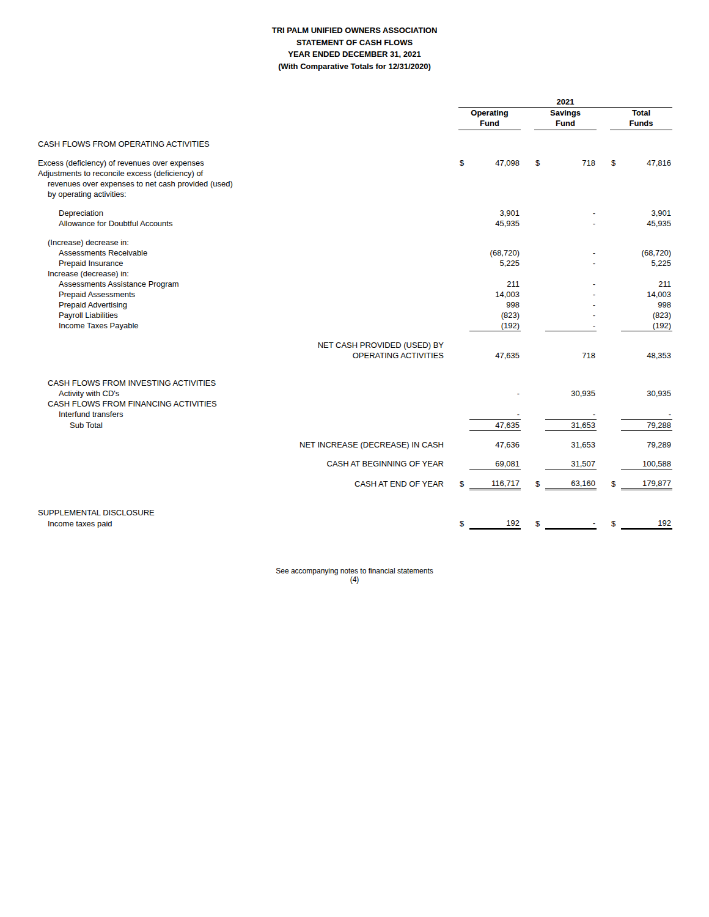TRI PALM UNIFIED OWNERS ASSOCIATION
STATEMENT OF CASH FLOWS
YEAR ENDED DECEMBER 31, 2021
(With Comparative Totals for 12/31/2020)
| | | 2021 |
| | | Operating Fund | | Savings Fund | | Total Funds |
| CASH FLOWS FROM OPERATING ACTIVITIES | |
| Excess (deficiency) of revenues over expenses | | $ | 47,098 | | $ | 718 | | $ | 47,816 |
| Adjustments to reconcile excess (deficiency) of | |
| revenues over expenses to net cash provided (used) | |
| by operating activities: | |
| Depreciation | | | 3,901 | | | - | | | 3,901 |
| Allowance for Doubtful Accounts | | | 45,935 | | | - | | | 45,935 |
| (Increase) decrease in: | |
| Assessments Receivable | | | (68,720) | | | - | | | (68,720) |
| Prepaid Insurance | | | 5,225 | | | - | | | 5,225 |
| Increase (decrease) in: | |
| Assessments Assistance Program | | | 211 | | | - | | | 211 |
| Prepaid Assessments | | | 14,003 | | | - | | | 14,003 |
| Prepaid Advertising | | | 998 | | | - | | | 998 |
| Payroll Liabilities | | | (823) | | | - | | | (823) |
| Income Taxes Payable | | | (192) | | | - | | | (192) |
| NET CASH PROVIDED (USED) BY | |
| OPERATING ACTIVITIES | | | 47,635 | | | 718 | | | 48,353 |
| CASH FLOWS FROM INVESTING ACTIVITIES | |
| Activity with CD's | | | - | | | 30,935 | | | 30,935 |
| CASH FLOWS FROM FINANCING ACTIVITIES | |
| Interfund transfers | | | - | | | - | | | - |
| Sub Total | | | 47,635 | | | 31,653 | | | 79,288 |
| NET INCREASE (DECREASE) IN CASH | | | 47,636 | | | 31,653 | | | 79,289 |
| CASH AT BEGINNING OF YEAR | | | 69,081 | | | 31,507 | | | 100,588 |
| CASH AT END OF YEAR | | $ | 116,717 | | $ | 63,160 | | $ | 179,877 |
| SUPPLEMENTAL DISCLOSURE | |
| Income taxes paid | | $ | 192 | | $ | - | | $ | 192 |
See accompanying notes to financial statements
(4)